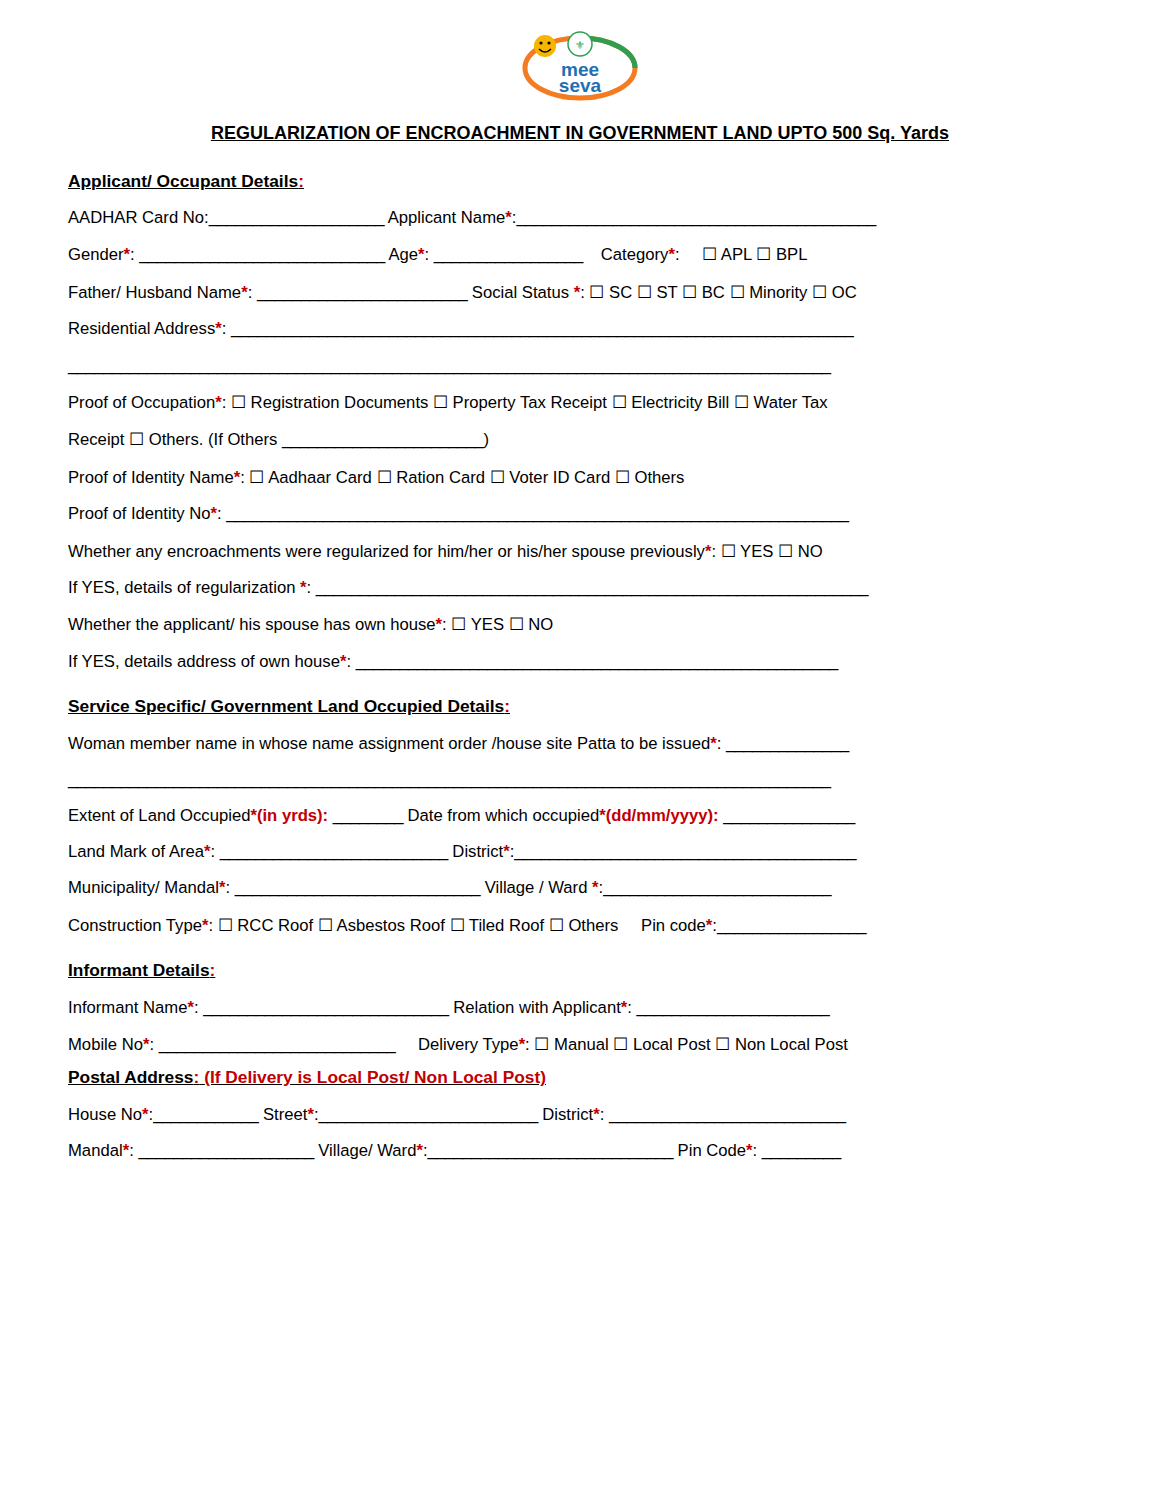⚜ mee seva easier, faster
REGULARIZATION OF ENCROACHMENT IN GOVERNMENT LAND UPTO 500 Sq. Yards
Applicant/ Occupant Details:
AADHAR Card No:____________________ Applicant Name*:_________________________________________
Gender*: ____________________________ Age*: _________________ Category*: ☐ APL ☐ BPL
Father/ Husband Name*: ________________________ Social Status *: ☐ SC ☐ ST ☐ BC ☐ Minority ☐ OC
Residential Address*: _______________________________________________________________________
_______________________________________________________________________________________
Proof of Occupation*: ☐ Registration Documents ☐ Property Tax Receipt ☐ Electricity Bill ☐ Water Tax
Receipt ☐ Others. (If Others _______________________)
Proof of Identity Name*: ☐ Aadhaar Card ☐ Ration Card ☐ Voter ID Card ☐ Others
Proof of Identity No*: _______________________________________________________________________
Whether any encroachments were regularized for him/her or his/her spouse previously*: ☐ YES ☐ NO
If YES, details of regularization *: _______________________________________________________________
Whether the applicant/ his spouse has own house*: ☐ YES ☐ NO
If YES, details address of own house*: _______________________________________________________
Service Specific/ Government Land Occupied Details:
Woman member name in whose name assignment order /house site Patta to be issued*: ______________
_______________________________________________________________________________________
Extent of Land Occupied*(in yrds): ________ Date from which occupied*(dd/mm/yyyy): _______________
Land Mark of Area*: __________________________ District*:_______________________________________
Municipality/ Mandal*: ____________________________ Village / Ward *:__________________________
Construction Type*: ☐ RCC Roof ☐ Asbestos Roof ☐ Tiled Roof ☐ Others Pin code*:_________________
Informant Details:
Informant Name*: ____________________________ Relation with Applicant*: ______________________
Mobile No*: ___________________________ Delivery Type*: ☐ Manual ☐ Local Post ☐ Non Local Post
Postal Address: (If Delivery is Local Post/ Non Local Post)
House No*:____________ Street*:_________________________ District*: ___________________________
Mandal*: ____________________ Village/ Ward*:____________________________ Pin Code*: _________